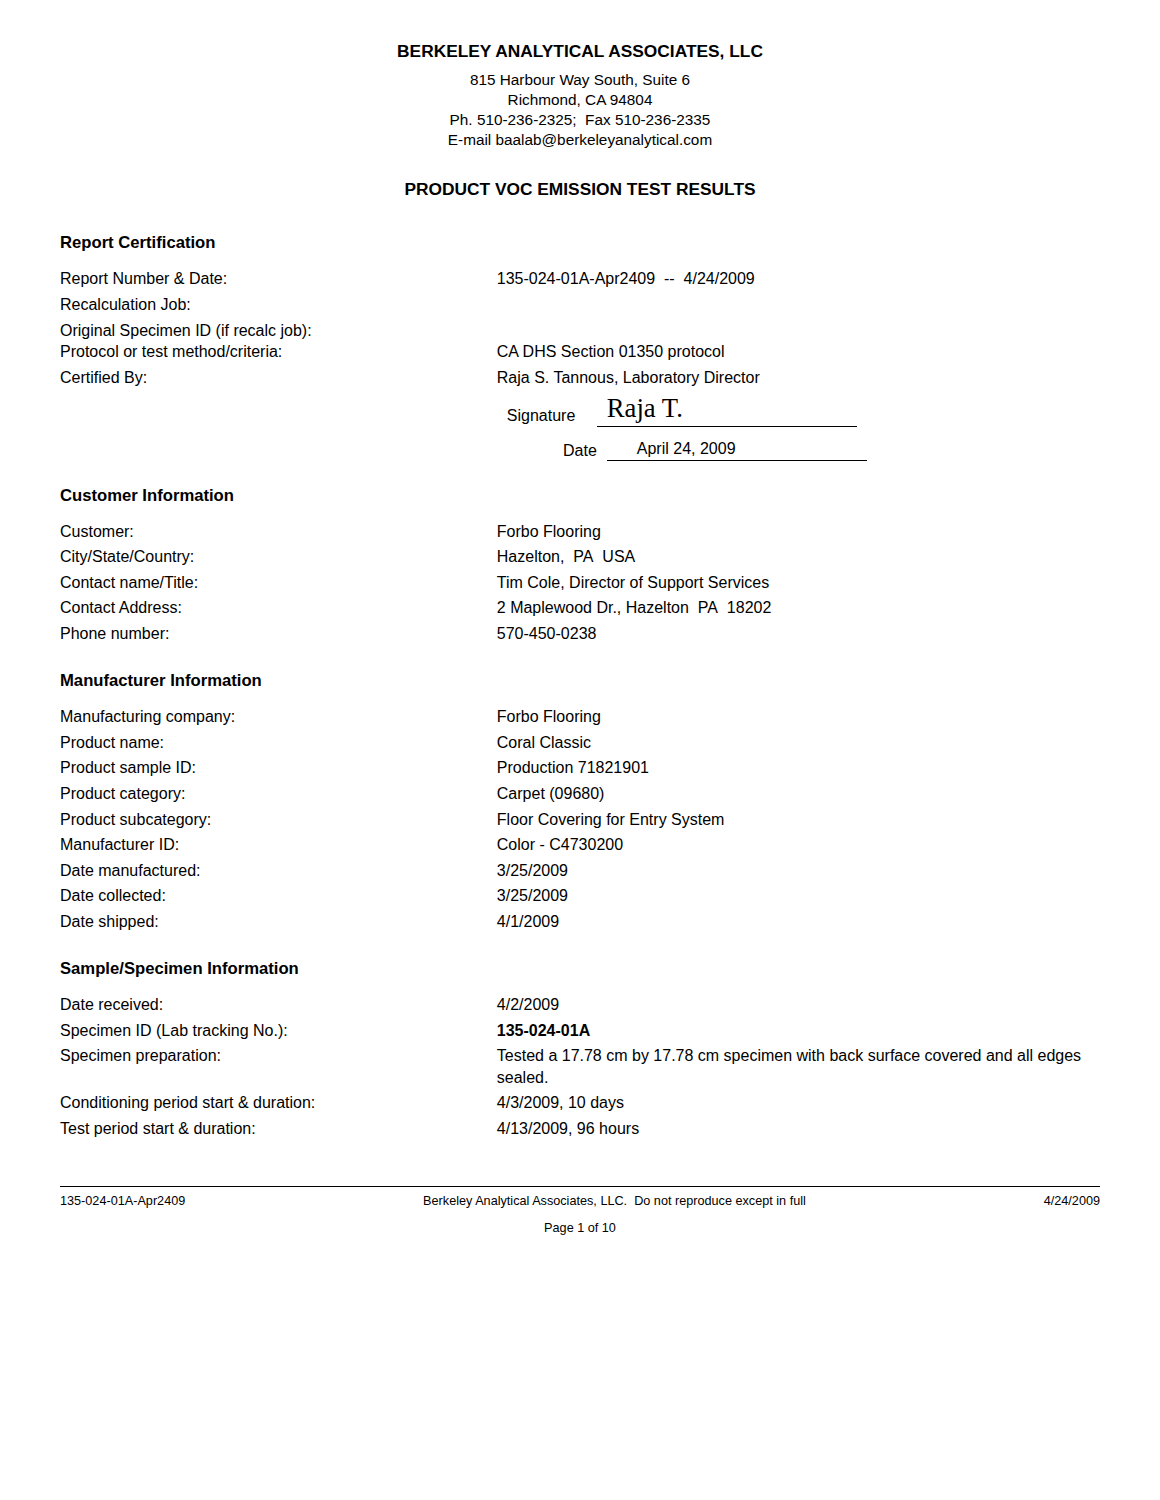BERKELEY ANALYTICAL ASSOCIATES, LLC
815 Harbour Way South, Suite 6
Richmond, CA 94804
Ph. 510-236-2325; Fax 510-236-2335
E-mail baalab@berkeleyanalytical.com
PRODUCT VOC EMISSION TEST RESULTS
Report Certification
| Report Number & Date: | 135-024-01A-Apr2409 -- 4/24/2009 |
| Recalculation Job: | |
| Original Specimen ID (if recalc job): Protocol or test method/criteria: | CA DHS Section 01350 protocol |
| Certified By: | Raja S. Tannous, Laboratory Director |
Signature
Raja T.
Date
April 24, 2009
Customer Information
| Customer: | Forbo Flooring |
| City/State/Country: | Hazelton, PA USA |
| Contact name/Title: | Tim Cole, Director of Support Services |
| Contact Address: | 2 Maplewood Dr., Hazelton PA 18202 |
| Phone number: | 570-450-0238 |
Manufacturer Information
| Manufacturing company: | Forbo Flooring |
| Product name: | Coral Classic |
| Product sample ID: | Production 71821901 |
| Product category: | Carpet (09680) |
| Product subcategory: | Floor Covering for Entry System |
| Manufacturer ID: | Color - C4730200 |
| Date manufactured: | 3/25/2009 |
| Date collected: | 3/25/2009 |
| Date shipped: | 4/1/2009 |
Sample/Specimen Information
| Date received: | 4/2/2009 |
| Specimen ID (Lab tracking No.): | 135-024-01A |
| Specimen preparation: | Tested a 17.78 cm by 17.78 cm specimen with back surface covered and all edges sealed. |
| Conditioning period start & duration: | 4/3/2009, 10 days |
| Test period start & duration: | 4/13/2009, 96 hours |
135-024-01A-Apr2409
Berkeley Analytical Associates, LLC. Do not reproduce except in full
4/24/2009
Page 1 of 10